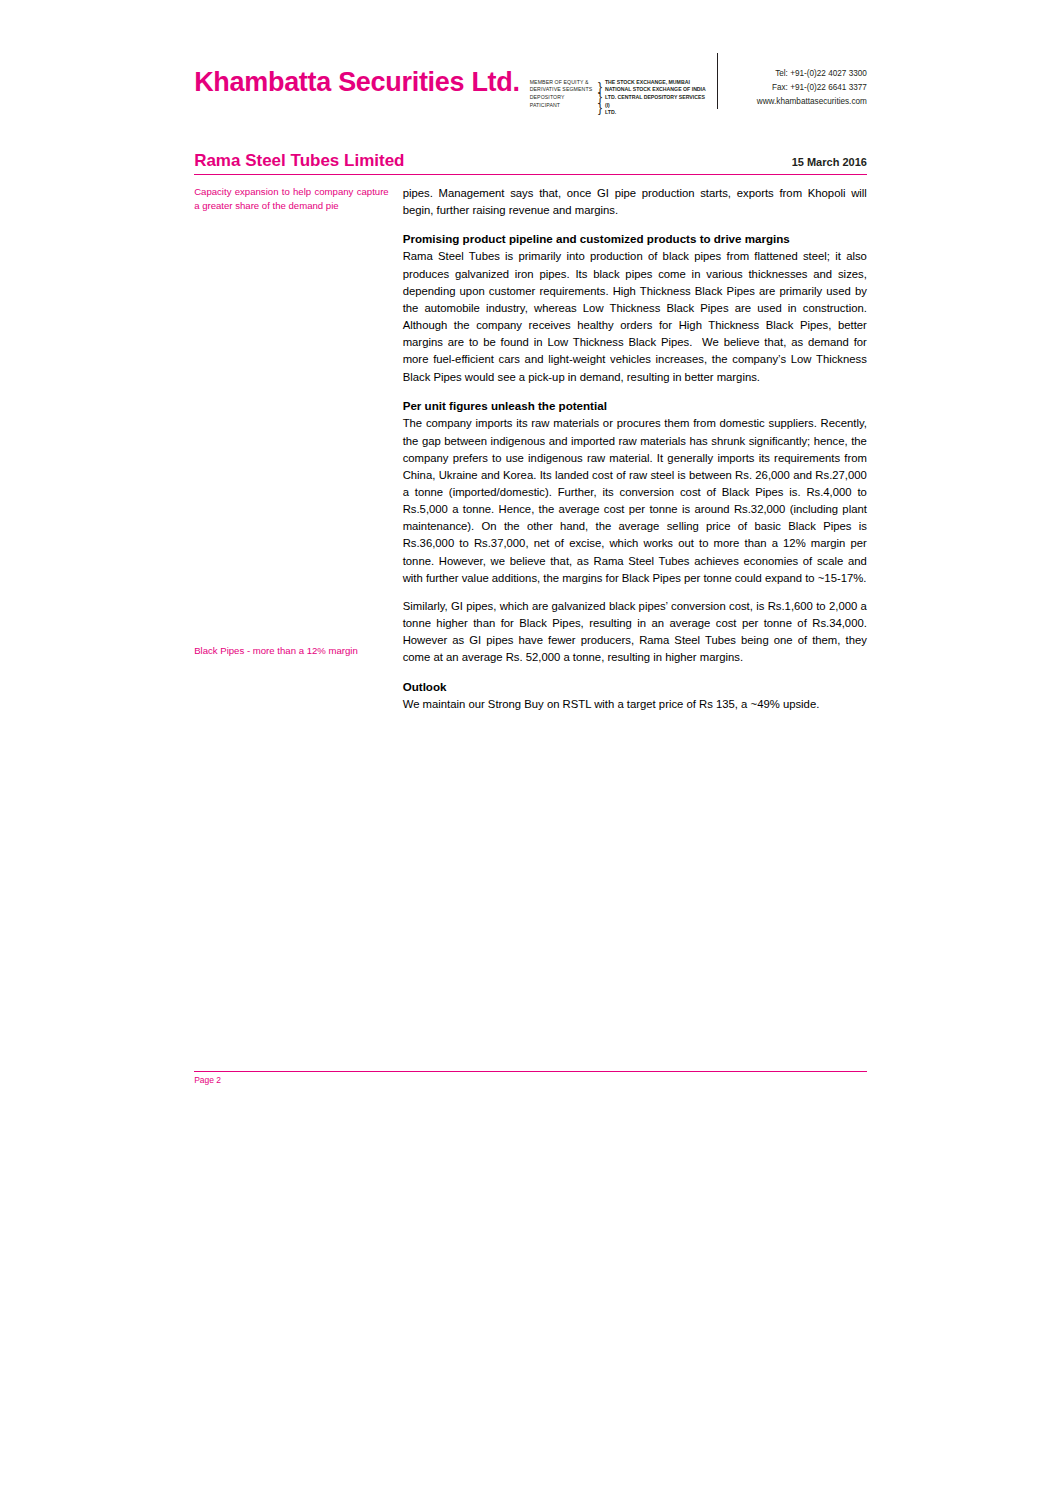Khambatta Securities Ltd.
MEMBER OF EQUITY &
DERIVATIVE SEGMENTS
DEPOSITORY PATICIPANT
}
}
}
THE STOCK EXCHANGE, MUMBAI
NATIONAL STOCK EXCHANGE OF INDIA
LTD. CENTRAL DEPOSITORY SERVICES (I)
LTD.
Tel: +91-(0)22 4027 3300
Fax: +91-(0)22 6641 3377
www.khambattasecurities.com
Rama Steel Tubes Limited
15 March 2016
Capacity expansion to help company capture a greater share of the demand pie
Black Pipes - more than a 12% margin
pipes. Management says that, once GI pipe production starts, exports from Khopoli will begin, further raising revenue and margins.
Promising product pipeline and customized products to drive margins
Rama Steel Tubes is primarily into production of black pipes from flattened steel; it also produces galvanized iron pipes. Its black pipes come in various thicknesses and sizes, depending upon customer requirements. High Thickness Black Pipes are primarily used by the automobile industry, whereas Low Thickness Black Pipes are used in construction. Although the company receives healthy orders for High Thickness Black Pipes, better margins are to be found in Low Thickness Black Pipes. We believe that, as demand for more fuel-efficient cars and light-weight vehicles increases, the company’s Low Thickness Black Pipes would see a pick-up in demand, resulting in better margins.
Per unit figures unleash the potential
The company imports its raw materials or procures them from domestic suppliers. Recently, the gap between indigenous and imported raw materials has shrunk significantly; hence, the company prefers to use indigenous raw material. It generally imports its requirements from China, Ukraine and Korea. Its landed cost of raw steel is between Rs. 26,000 and Rs.27,000 a tonne (imported/domestic). Further, its conversion cost of Black Pipes is. Rs.4,000 to Rs.5,000 a tonne. Hence, the average cost per tonne is around Rs.32,000 (including plant maintenance). On the other hand, the average selling price of basic Black Pipes is Rs.36,000 to Rs.37,000, net of excise, which works out to more than a 12% margin per tonne. However, we believe that, as Rama Steel Tubes achieves economies of scale and with further value additions, the margins for Black Pipes per tonne could expand to ~15-17%.
Similarly, GI pipes, which are galvanized black pipes’ conversion cost, is Rs.1,600 to 2,000 a tonne higher than for Black Pipes, resulting in an average cost per tonne of Rs.34,000. However as GI pipes have fewer producers, Rama Steel Tubes being one of them, they come at an average Rs. 52,000 a tonne, resulting in higher margins.
Outlook
We maintain our Strong Buy on RSTL with a target price of Rs 135, a ~49% upside.
Page 2